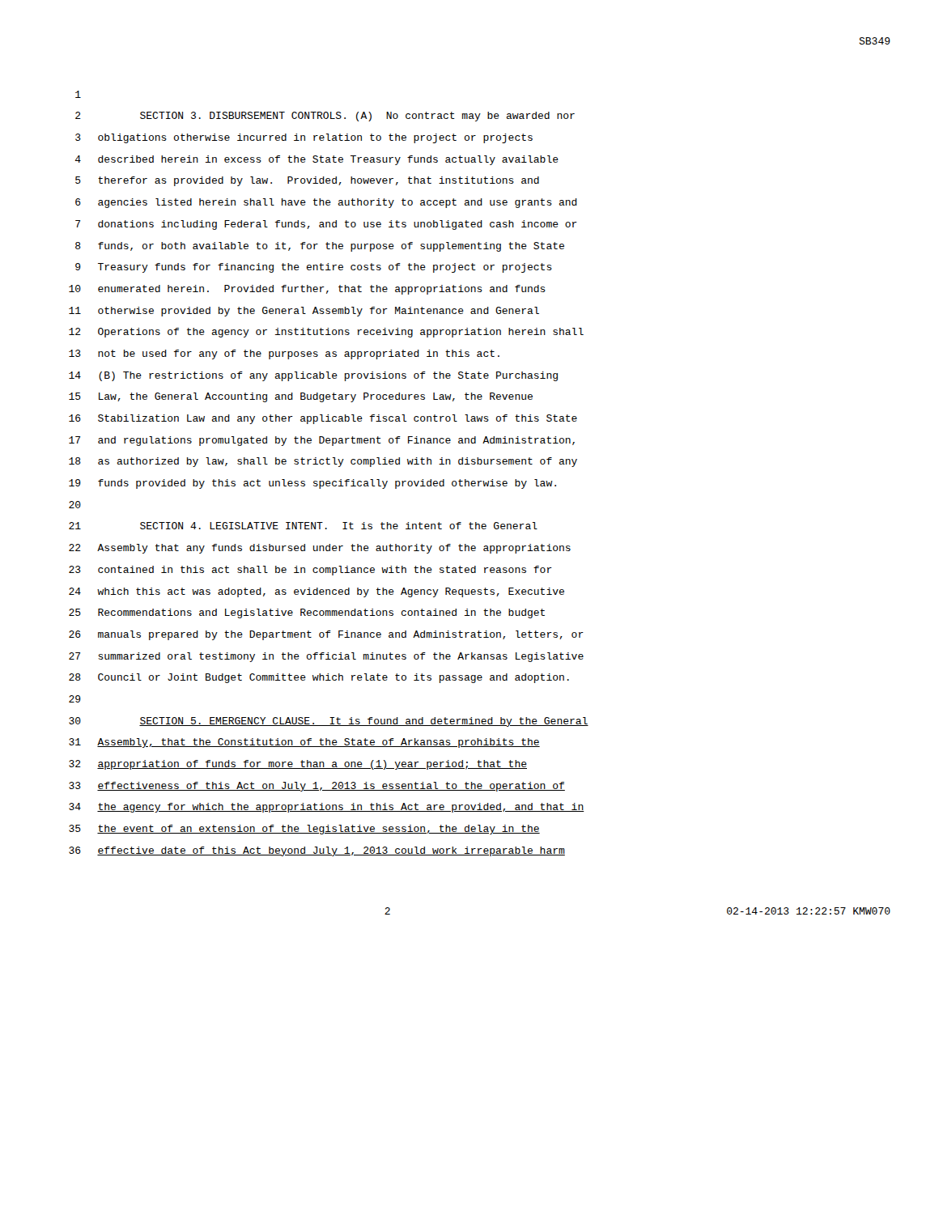SB349
| 1 | |
| 2 | SECTION 3. DISBURSEMENT CONTROLS. (A) No contract may be awarded nor |
| 3 | obligations otherwise incurred in relation to the project or projects |
| 4 | described herein in excess of the State Treasury funds actually available |
| 5 | therefor as provided by law. Provided, however, that institutions and |
| 6 | agencies listed herein shall have the authority to accept and use grants and |
| 7 | donations including Federal funds, and to use its unobligated cash income or |
| 8 | funds, or both available to it, for the purpose of supplementing the State |
| 9 | Treasury funds for financing the entire costs of the project or projects |
| 10 | enumerated herein. Provided further, that the appropriations and funds |
| 11 | otherwise provided by the General Assembly for Maintenance and General |
| 12 | Operations of the agency or institutions receiving appropriation herein shall |
| 13 | not be used for any of the purposes as appropriated in this act. |
| 14 | (B) The restrictions of any applicable provisions of the State Purchasing |
| 15 | Law, the General Accounting and Budgetary Procedures Law, the Revenue |
| 16 | Stabilization Law and any other applicable fiscal control laws of this State |
| 17 | and regulations promulgated by the Department of Finance and Administration, |
| 18 | as authorized by law, shall be strictly complied with in disbursement of any |
| 19 | funds provided by this act unless specifically provided otherwise by law. |
| 20 | |
| 21 | SECTION 4. LEGISLATIVE INTENT. It is the intent of the General |
| 22 | Assembly that any funds disbursed under the authority of the appropriations |
| 23 | contained in this act shall be in compliance with the stated reasons for |
| 24 | which this act was adopted, as evidenced by the Agency Requests, Executive |
| 25 | Recommendations and Legislative Recommendations contained in the budget |
| 26 | manuals prepared by the Department of Finance and Administration, letters, or |
| 27 | summarized oral testimony in the official minutes of the Arkansas Legislative |
| 28 | Council or Joint Budget Committee which relate to its passage and adoption. |
| 29 | |
| 30 | SECTION 5. EMERGENCY CLAUSE. It is found and determined by the General |
| 31 | Assembly, that the Constitution of the State of Arkansas prohibits the |
| 32 | appropriation of funds for more than a one (1) year period; that the |
| 33 | effectiveness of this Act on July 1, 2013 is essential to the operation of |
| 34 | the agency for which the appropriations in this Act are provided, and that in |
| 35 | the event of an extension of the legislative session, the delay in the |
| 36 | effective date of this Act beyond July 1, 2013 could work irreparable harm |
2 02-14-2013 12:22:57 KMW070